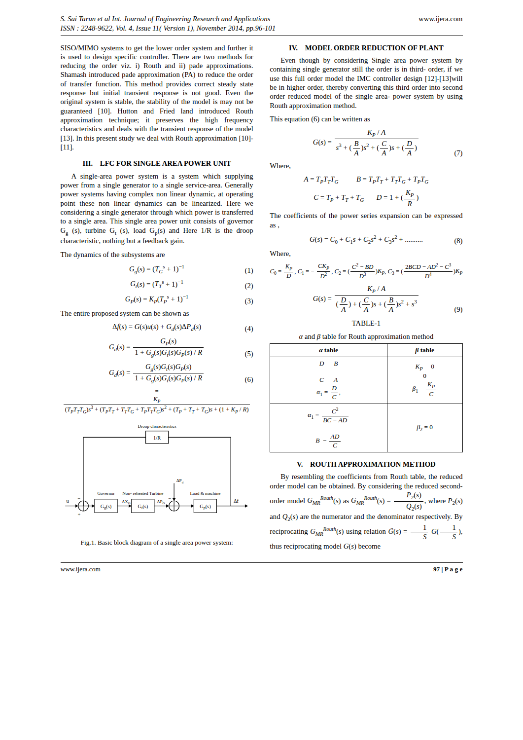www.ijera.com S. Sai Tarun et al Int. Journal of Engineering Research and Applications ISSN : 2248-9622, Vol. 4, Issue 11( Version 1), November 2014, pp.96-101
SISO/MIMO systems to get the lower order system and further it is used to design specific controller. There are two methods for reducing the order viz. i) Routh and ii) pade approximations. Shamash introduced pade approximation (PA) to reduce the order of transfer function. This method provides correct steady state response but initial transient response is not good. Even the original system is stable, the stability of the model is may not be guaranteed [10]. Hutton and Fried land introduced Routh approximation technique; it preserves the high frequency characteristics and deals with the transient response of the model [13]. In this present study we deal with Routh approximation [10]-[11].
III. LFC FOR SINGLE AREA POWER UNIT
A single-area power system is a system which supplying power from a single generator to a single service-area. Generally power systems having complex non linear dynamic, at operating point these non linear dynamics can be linearized. Here we considering a single generator through which power is transferred to a single area. This single area power unit consists of governor Gg (s), turbine Gt (s), load Gp(s) and Here 1/R is the droop characteristic, nothing but a feedback gain.
The dynamics of the subsystems are
Gg(s) = (TGs + 1)−1 (1)
Gt(s) = (TTs + 1)−1 (2)
GP(s) = KP(TPs + 1)−1 (3)
The entire proposed system can be shown as
Δf(s) = G(s)u(s) + Gd(s)ΔPd(s) (4)
Gd(s) = GP(s) 1 + Gg(s)Gt(s)GP(s) / R (5)
Gd(s) = Gg(s)Gt(s)GP(s) 1 + Gg(s)Gt(s)GP(s) / R (6)
= KP (TPTTTG)s3 + (TPTT + TTTG + TPTTTG)s2 + (TP + TT + TG)s + (1 + KP / R)
1/R Droop characteristics − + u Gg(s) Governor Gt(s) Non- reheated Turbine ΔXG − ΔPG ΔPd Gp(s) Load & machine Δf
Fig.1. Basic block diagram of a single area power system:
IV. MODEL ORDER REDUCTION OF PLANT
Even though by considering Single area power system by containing single generator still the order is in third- order, if we use this full order model the IMC controller design [12]-[13]will be in higher order, thereby converting this third order into second order reduced model of the single area- power system by using Routh approximation method.
This equation (6) can be written as
G(s) = KP / A s3 + (BA)s2 + (CA)s + (DA) (7)
Where,
A = TPTTTG B = TPTT + TTTG + TPTG
C = TP + TT + TG D = 1 + (KP R)
The coefficients of the power series expansion can be expressed as ,
G(s) = C0 + C1s + C2s2 + C3s2 + .......... (8)
Where,
C0 = KP D, C1 = − CKP D2, C2 = (C2 − BD D3)KP, C3 = (2BCD − AD2 − C3 D4)KP
G(s) = KP / A (DA) + (CA)s + (BA)s2 + s3 (9)
TABLE-1
α and β table for Routh approximation method
| α table | β table |
| --- | --- |
| D B C A α 1 = D C , | K P 0 0 β 1 = K P C |
| α 1 = C 2 BC − AD B − AD C | β 2 = 0 |
V. ROUTH APPROXIMATION METHOD
By resembling the coefficients from Routh table, the reduced order model can be obtained. By considering the reduced second-order model GMRRouth(s) as GMRRouth(s) = P2(s) Q2(s), where P2(s) and Q2(s) are the numerator and the denominator respectively. By reciprocating GMRRouth(s) using relation G̃(s) = 1 S G(1 S), thus reciprocating model G(s) become
www.ijera.com 97 | P a g e